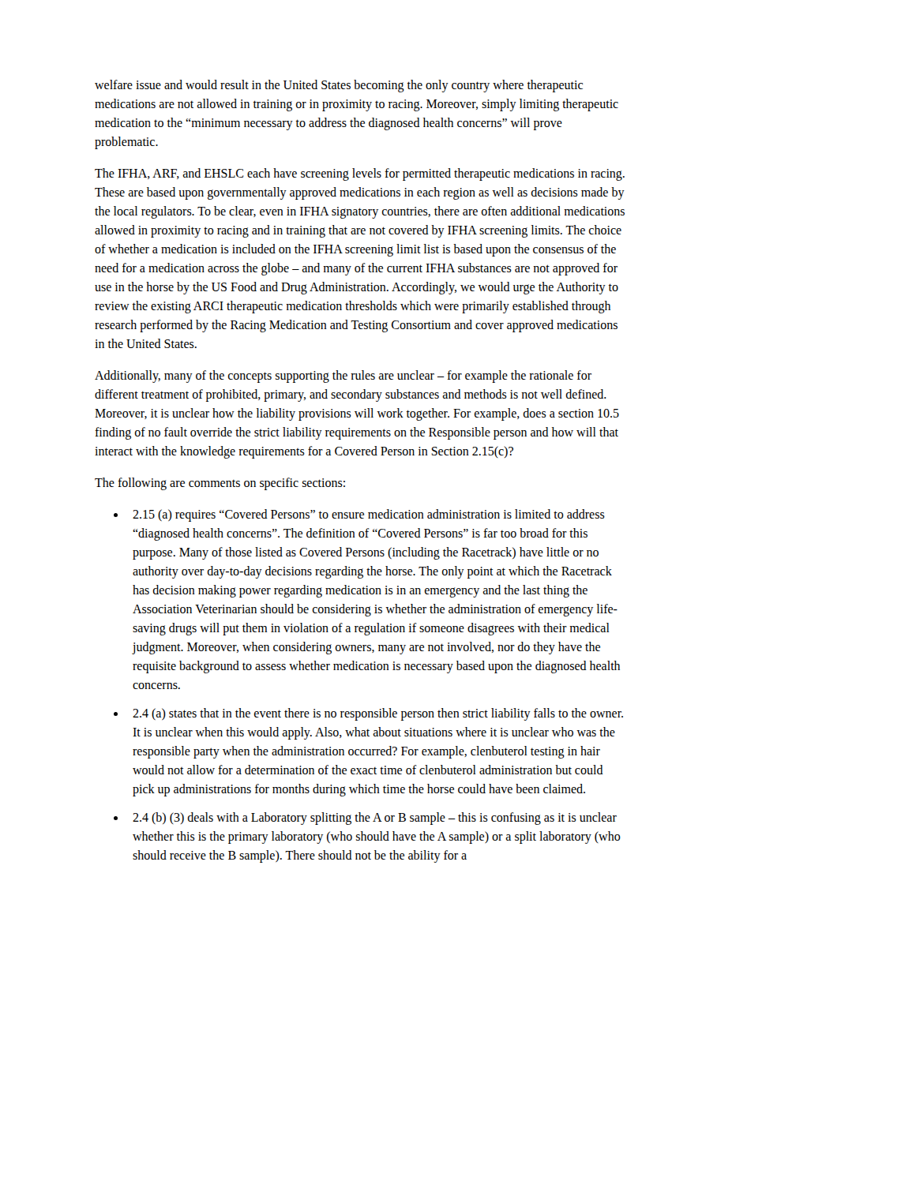welfare issue and would result in the United States becoming the only country where therapeutic medications are not allowed in training or in proximity to racing. Moreover, simply limiting therapeutic medication to the “minimum necessary to address the diagnosed health concerns” will prove problematic.
The IFHA, ARF, and EHSLC each have screening levels for permitted therapeutic medications in racing. These are based upon governmentally approved medications in each region as well as decisions made by the local regulators. To be clear, even in IFHA signatory countries, there are often additional medications allowed in proximity to racing and in training that are not covered by IFHA screening limits. The choice of whether a medication is included on the IFHA screening limit list is based upon the consensus of the need for a medication across the globe – and many of the current IFHA substances are not approved for use in the horse by the US Food and Drug Administration. Accordingly, we would urge the Authority to review the existing ARCI therapeutic medication thresholds which were primarily established through research performed by the Racing Medication and Testing Consortium and cover approved medications in the United States.
Additionally, many of the concepts supporting the rules are unclear – for example the rationale for different treatment of prohibited, primary, and secondary substances and methods is not well defined. Moreover, it is unclear how the liability provisions will work together. For example, does a section 10.5 finding of no fault override the strict liability requirements on the Responsible person and how will that interact with the knowledge requirements for a Covered Person in Section 2.15(c)?
The following are comments on specific sections:
2.15 (a) requires “Covered Persons” to ensure medication administration is limited to address “diagnosed health concerns”. The definition of “Covered Persons” is far too broad for this purpose. Many of those listed as Covered Persons (including the Racetrack) have little or no authority over day-to-day decisions regarding the horse. The only point at which the Racetrack has decision making power regarding medication is in an emergency and the last thing the Association Veterinarian should be considering is whether the administration of emergency life-saving drugs will put them in violation of a regulation if someone disagrees with their medical judgment. Moreover, when considering owners, many are not involved, nor do they have the requisite background to assess whether medication is necessary based upon the diagnosed health concerns.
2.4 (a) states that in the event there is no responsible person then strict liability falls to the owner. It is unclear when this would apply. Also, what about situations where it is unclear who was the responsible party when the administration occurred? For example, clenbuterol testing in hair would not allow for a determination of the exact time of clenbuterol administration but could pick up administrations for months during which time the horse could have been claimed.
2.4 (b) (3) deals with a Laboratory splitting the A or B sample – this is confusing as it is unclear whether this is the primary laboratory (who should have the A sample) or a split laboratory (who should receive the B sample). There should not be the ability for a